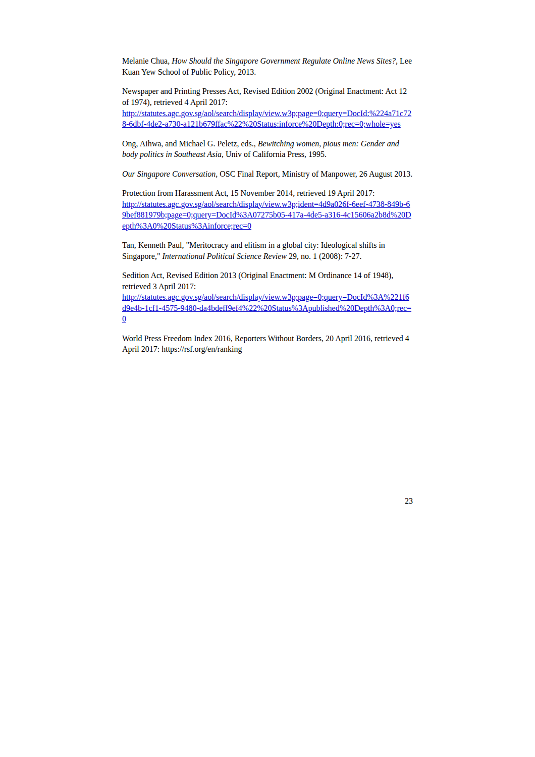Melanie Chua, How Should the Singapore Government Regulate Online News Sites?, Lee Kuan Yew School of Public Policy, 2013.
Newspaper and Printing Presses Act, Revised Edition 2002 (Original Enactment: Act 12 of 1974), retrieved 4 April 2017:
http://statutes.agc.gov.sg/aol/search/display/view.w3p;page=0;query=DocId:%224a71c728-6dbf-4de2-a730-a121b679ffac%22%20Status:inforce%20Depth:0;rec=0;whole=yes
Ong, Aihwa, and Michael G. Peletz, eds., Bewitching women, pious men: Gender and body politics in Southeast Asia, Univ of California Press, 1995.
Our Singapore Conversation, OSC Final Report, Ministry of Manpower, 26 August 2013.
Protection from Harassment Act, 15 November 2014, retrieved 19 April 2017:
http://statutes.agc.gov.sg/aol/search/display/view.w3p;ident=4d9a026f-6eef-4738-849b-69bef881979b;page=0;query=DocId%3A07275b05-417a-4de5-a316-4c15606a2b8d%20Depth%3A0%20Status%3Ainforce;rec=0
Tan, Kenneth Paul, "Meritocracy and elitism in a global city: Ideological shifts in Singapore," International Political Science Review 29, no. 1 (2008): 7-27.
Sedition Act, Revised Edition 2013 (Original Enactment: M Ordinance 14 of 1948), retrieved 3 April 2017:
http://statutes.agc.gov.sg/aol/search/display/view.w3p;page=0;query=DocId%3A%221f6d9e4b-1cf1-4575-9480-da4bdeff9ef4%22%20Status%3Apublished%20Depth%3A0;rec=0
World Press Freedom Index 2016, Reporters Without Borders, 20 April 2016, retrieved 4 April 2017: https://rsf.org/en/ranking
23